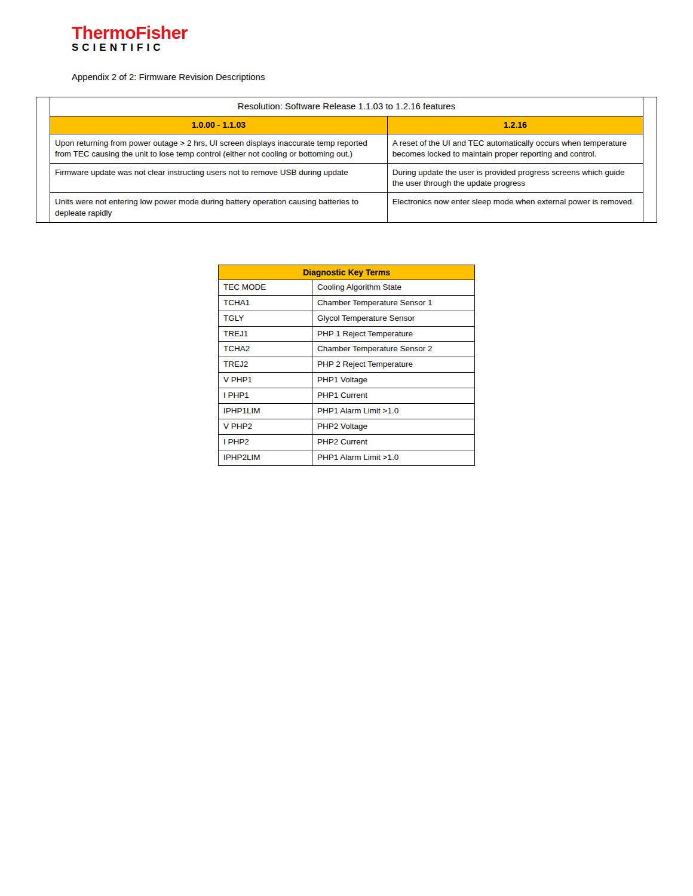ThermoFisher
SCIENTIFIC
Appendix 2 of 2: Firmware Revision Descriptions
| | Resolution: Software Release 1.1.03 to 1.2.16 features | |
| | 1.0.00 - 1.1.03 | 1.2.16 | |
| | Upon returning from power outage > 2 hrs, UI screen displays inaccurate temp reported from TEC causing the unit to lose temp control (either not cooling or bottoming out.) | A reset of the UI and TEC automatically occurs when temperature becomes locked to maintain proper reporting and control. | |
| | Firmware update was not clear instructing users not to remove USB during update | During update the user is provided progress screens which guide the user through the update progress | |
| | Units were not entering low power mode during battery operation causing batteries to depleate rapidly | Electronics now enter sleep mode when external power is removed. | |
| Diagnostic Key Terms |
| --- |
| TEC MODE | Cooling Algorithm State |
| TCHA1 | Chamber Temperature Sensor 1 |
| TGLY | Glycol Temperature Sensor |
| TREJ1 | PHP 1 Reject Temperature |
| TCHA2 | Chamber Temperature Sensor 2 |
| TREJ2 | PHP 2 Reject Temperature |
| V PHP1 | PHP1 Voltage |
| I PHP1 | PHP1 Current |
| IPHP1LIM | PHP1 Alarm Limit >1.0 |
| V PHP2 | PHP2 Voltage |
| I PHP2 | PHP2 Current |
| IPHP2LIM | PHP1 Alarm Limit >1.0 |